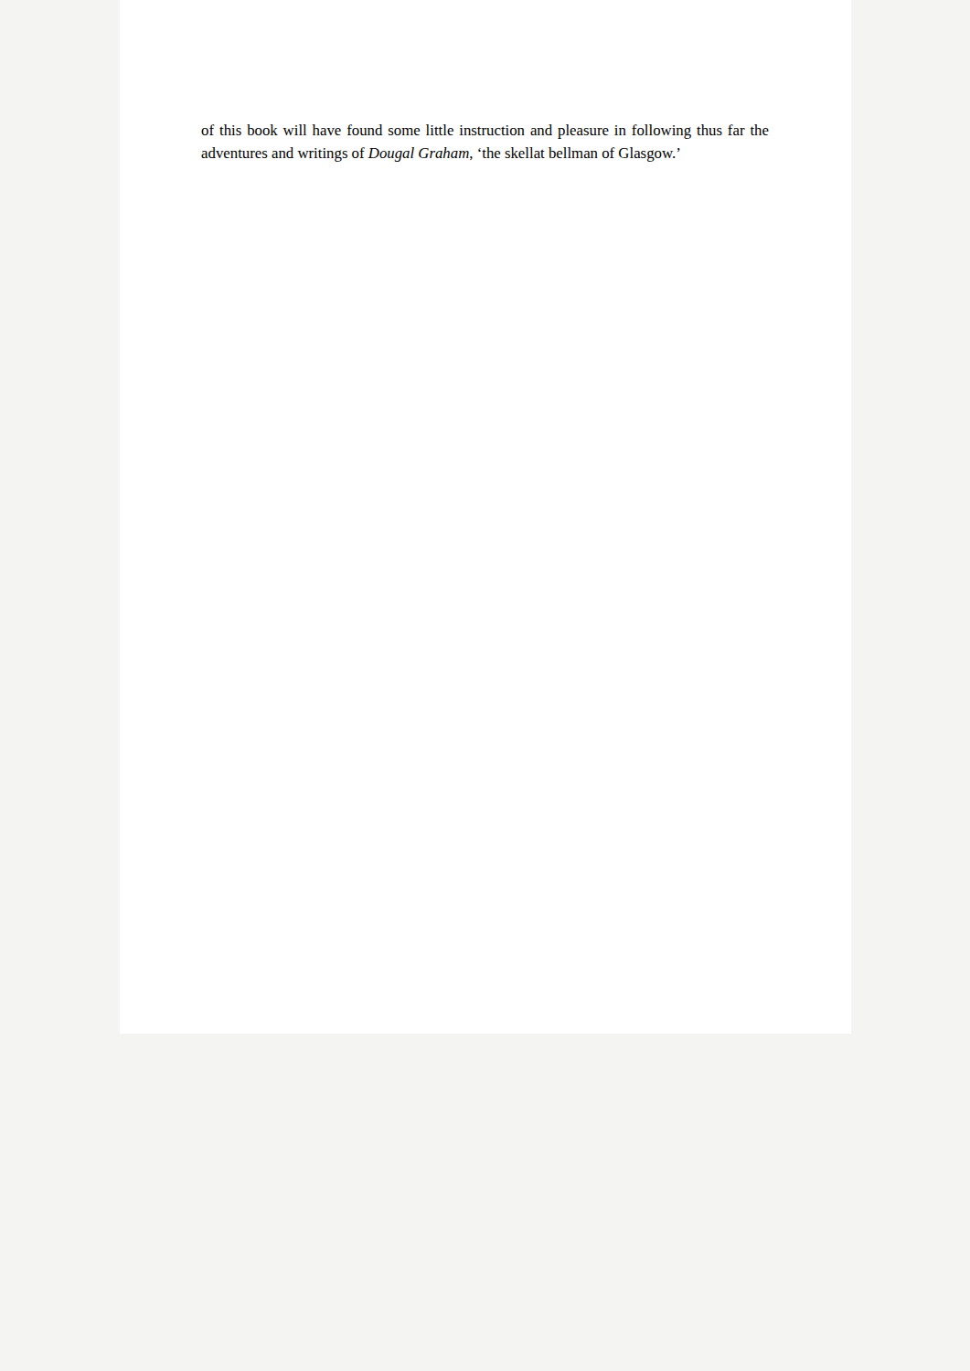of this book will have found some little instruction and pleasure in following thus far the adventures and writings of Dougal Graham, ‘the skellat bellman of Glasgow.’